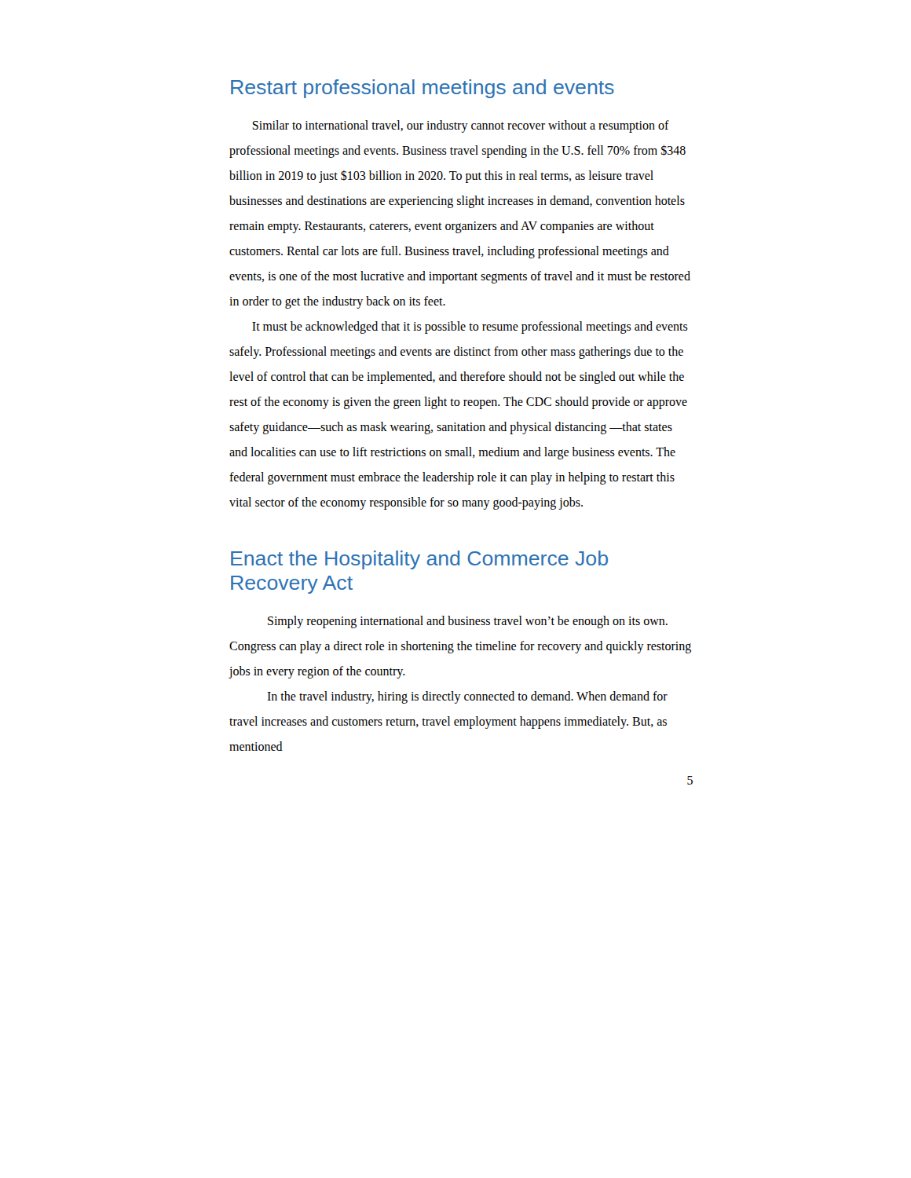Restart professional meetings and events
Similar to international travel, our industry cannot recover without a resumption of professional meetings and events. Business travel spending in the U.S. fell 70% from $348 billion in 2019 to just $103 billion in 2020. To put this in real terms, as leisure travel businesses and destinations are experiencing slight increases in demand, convention hotels remain empty. Restaurants, caterers, event organizers and AV companies are without customers. Rental car lots are full. Business travel, including professional meetings and events, is one of the most lucrative and important segments of travel and it must be restored in order to get the industry back on its feet.
It must be acknowledged that it is possible to resume professional meetings and events safely. Professional meetings and events are distinct from other mass gatherings due to the level of control that can be implemented, and therefore should not be singled out while the rest of the economy is given the green light to reopen. The CDC should provide or approve safety guidance—such as mask wearing, sanitation and physical distancing —that states and localities can use to lift restrictions on small, medium and large business events. The federal government must embrace the leadership role it can play in helping to restart this vital sector of the economy responsible for so many good-paying jobs.
Enact the Hospitality and Commerce Job Recovery Act
Simply reopening international and business travel won’t be enough on its own. Congress can play a direct role in shortening the timeline for recovery and quickly restoring jobs in every region of the country.
In the travel industry, hiring is directly connected to demand. When demand for travel increases and customers return, travel employment happens immediately. But, as mentioned
5